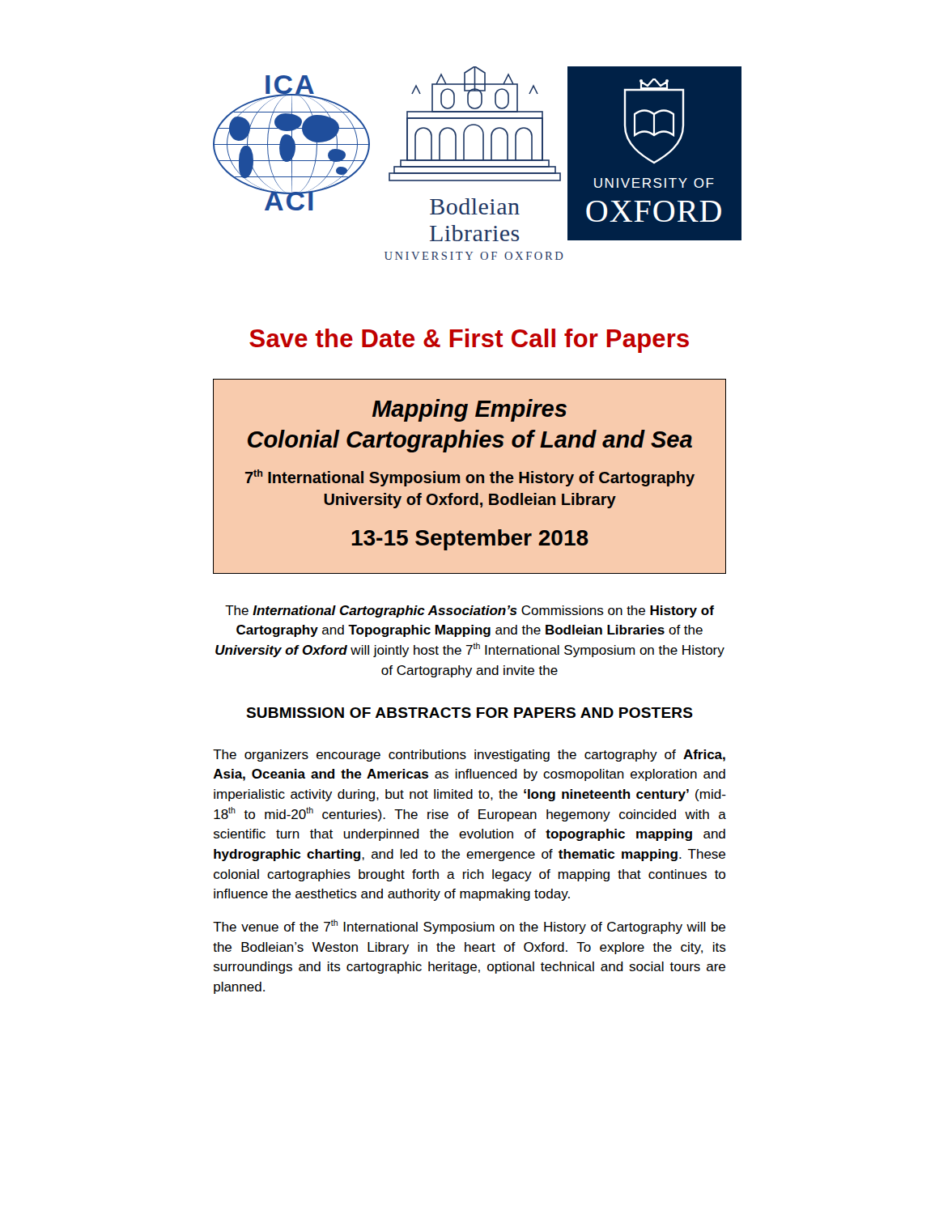ICA
ACI
Bodleian Libraries
UNIVERSITY OF OXFORD
UNIVERSITY OF
OXFORD
Save the Date & First Call for Papers
Mapping Empires
Colonial Cartographies of Land and Sea
7th International Symposium on the History of Cartography
University of Oxford, Bodleian Library
13-15 September 2018
The International Cartographic Association’s Commissions on the History of Cartography and Topographic Mapping and the Bodleian Libraries of the University of Oxford will jointly host the 7th International Symposium on the History of Cartography and invite the
SUBMISSION OF ABSTRACTS FOR PAPERS AND POSTERS
The organizers encourage contributions investigating the cartography of Africa, Asia, Oceania and the Americas as influenced by cosmopolitan exploration and imperialistic activity during, but not limited to, the ‘long nineteenth century’ (mid-18th to mid-20th centuries). The rise of European hegemony coincided with a scientific turn that underpinned the evolution of topographic mapping and hydrographic charting, and led to the emergence of thematic mapping. These colonial cartographies brought forth a rich legacy of mapping that continues to influence the aesthetics and authority of mapmaking today.
The venue of the 7th International Symposium on the History of Cartography will be the Bodleian’s Weston Library in the heart of Oxford. To explore the city, its surroundings and its cartographic heritage, optional technical and social tours are planned.